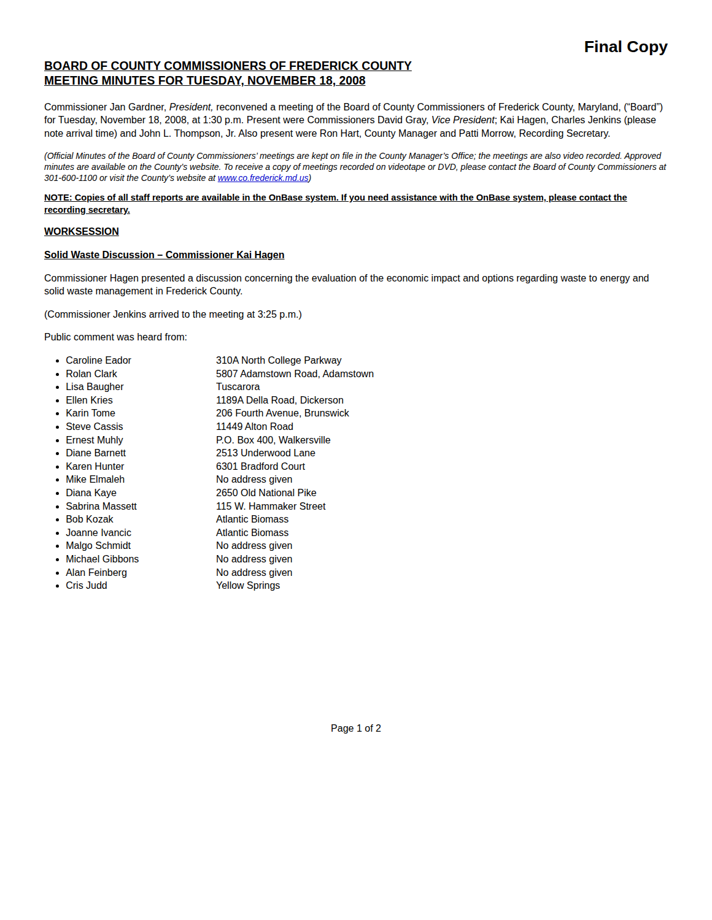Final Copy
BOARD OF COUNTY COMMISSIONERS OF FREDERICK COUNTY
MEETING MINUTES FOR TUESDAY, NOVEMBER 18, 2008
Commissioner Jan Gardner, President, reconvened a meeting of the Board of County Commissioners of Frederick County, Maryland, (“Board”) for Tuesday, November 18, 2008, at 1:30 p.m. Present were Commissioners David Gray, Vice President; Kai Hagen, Charles Jenkins (please note arrival time) and John L. Thompson, Jr. Also present were Ron Hart, County Manager and Patti Morrow, Recording Secretary.
(Official Minutes of the Board of County Commissioners’ meetings are kept on file in the County Manager’s Office; the meetings are also video recorded. Approved minutes are available on the County’s website. To receive a copy of meetings recorded on videotape or DVD, please contact the Board of County Commissioners at 301-600-1100 or visit the County’s website at www.co.frederick.md.us)
NOTE: Copies of all staff reports are available in the OnBase system. If you need assistance with the OnBase system, please contact the recording secretary.
WORKSESSION
Solid Waste Discussion – Commissioner Kai Hagen
Commissioner Hagen presented a discussion concerning the evaluation of the economic impact and options regarding waste to energy and solid waste management in Frederick County.
(Commissioner Jenkins arrived to the meeting at 3:25 p.m.)
Public comment was heard from:
Caroline Eador310A North College Parkway
Rolan Clark5807 Adamstown Road, Adamstown
Lisa Baugher Tuscarora
Ellen Kries1189A Della Road, Dickerson
Karin Tome206 Fourth Avenue, Brunswick
Steve Cassis11449 Alton Road
Ernest Muhly P.O. Box 400, Walkersville
Diane Barnett2513 Underwood Lane
Karen Hunter6301 Bradford Court
Mike Elmaleh No address given
Diana Kaye2650 Old National Pike
Sabrina Massett115 W. Hammaker Street
Bob Kozak Atlantic Biomass
Joanne Ivancic Atlantic Biomass
Malgo Schmidt No address given
Michael Gibbons No address given
Alan Feinberg No address given
Cris Judd Yellow Springs
Page 1 of 2